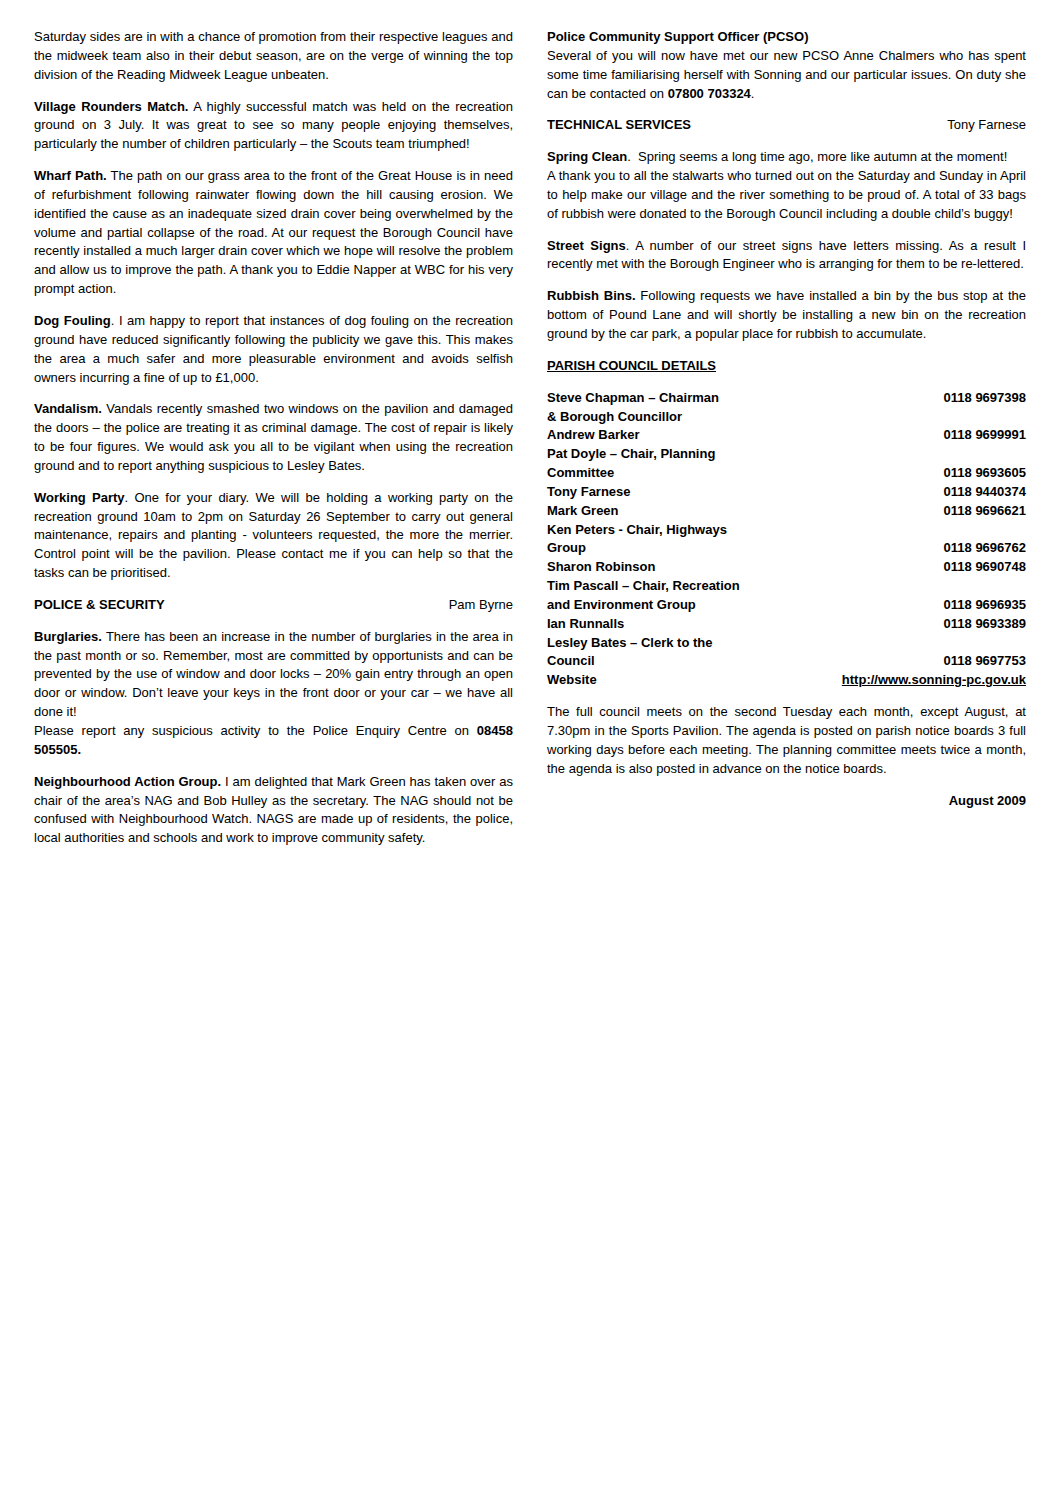Saturday sides are in with a chance of promotion from their respective leagues and the midweek team also in their debut season, are on the verge of winning the top division of the Reading Midweek League unbeaten.
Village Rounders Match. A highly successful match was held on the recreation ground on 3 July. It was great to see so many people enjoying themselves, particularly the number of children particularly – the Scouts team triumphed!
Wharf Path. The path on our grass area to the front of the Great House is in need of refurbishment following rainwater flowing down the hill causing erosion. We identified the cause as an inadequate sized drain cover being overwhelmed by the volume and partial collapse of the road. At our request the Borough Council have recently installed a much larger drain cover which we hope will resolve the problem and allow us to improve the path. A thank you to Eddie Napper at WBC for his very prompt action.
Dog Fouling. I am happy to report that instances of dog fouling on the recreation ground have reduced significantly following the publicity we gave this. This makes the area a much safer and more pleasurable environment and avoids selfish owners incurring a fine of up to £1,000.
Vandalism. Vandals recently smashed two windows on the pavilion and damaged the doors – the police are treating it as criminal damage. The cost of repair is likely to be four figures. We would ask you all to be vigilant when using the recreation ground and to report anything suspicious to Lesley Bates.
Working Party. One for your diary. We will be holding a working party on the recreation ground 10am to 2pm on Saturday 26 September to carry out general maintenance, repairs and planting - volunteers requested, the more the merrier. Control point will be the pavilion. Please contact me if you can help so that the tasks can be prioritised.
POLICE & SECURITY Pam Byrne
Burglaries. There has been an increase in the number of burglaries in the area in the past month or so. Remember, most are committed by opportunists and can be prevented by the use of window and door locks – 20% gain entry through an open door or window. Don’t leave your keys in the front door or your car – we have all done it!
Please report any suspicious activity to the Police Enquiry Centre on 08458 505505.
Neighbourhood Action Group. I am delighted that Mark Green has taken over as chair of the area’s NAG and Bob Hulley as the secretary. The NAG should not be confused with Neighbourhood Watch. NAGS are made up of residents, the police, local authorities and schools and work to improve community safety.
Police Community Support Officer (PCSO)
Several of you will now have met our new PCSO Anne Chalmers who has spent some time familiarising herself with Sonning and our particular issues. On duty she can be contacted on 07800 703324.
TECHNICAL SERVICES Tony Farnese
Spring Clean. Spring seems a long time ago, more like autumn at the moment!
A thank you to all the stalwarts who turned out on the Saturday and Sunday in April to help make our village and the river something to be proud of. A total of 33 bags of rubbish were donated to the Borough Council including a double child’s buggy!
Street Signs. A number of our street signs have letters missing. As a result I recently met with the Borough Engineer who is arranging for them to be re-lettered.
Rubbish Bins. Following requests we have installed a bin by the bus stop at the bottom of Pound Lane and will shortly be installing a new bin on the recreation ground by the car park, a popular place for rubbish to accumulate.
PARISH COUNCIL DETAILS
| Steve Chapman – Chairman | 0118 9697398 |
| & Borough Councillor | |
| Andrew Barker | 0118 9699991 |
| Pat Doyle – Chair, Planning | |
| Committee | 0118 9693605 |
| Tony Farnese | 0118 9440374 |
| Mark Green | 0118 9696621 |
| Ken Peters - Chair, Highways | |
| Group | 0118 9696762 |
| Sharon Robinson | 0118 9690748 |
| Tim Pascall – Chair, Recreation | |
| and Environment Group | 0118 9696935 |
| Ian Runnalls | 0118 9693389 |
| Lesley Bates – Clerk to the | |
| Council | 0118 9697753 |
| Website | http://www.sonning-pc.gov.uk |
The full council meets on the second Tuesday each month, except August, at 7.30pm in the Sports Pavilion. The agenda is posted on parish notice boards 3 full working days before each meeting. The planning committee meets twice a month, the agenda is also posted in advance on the notice boards.
August 2009